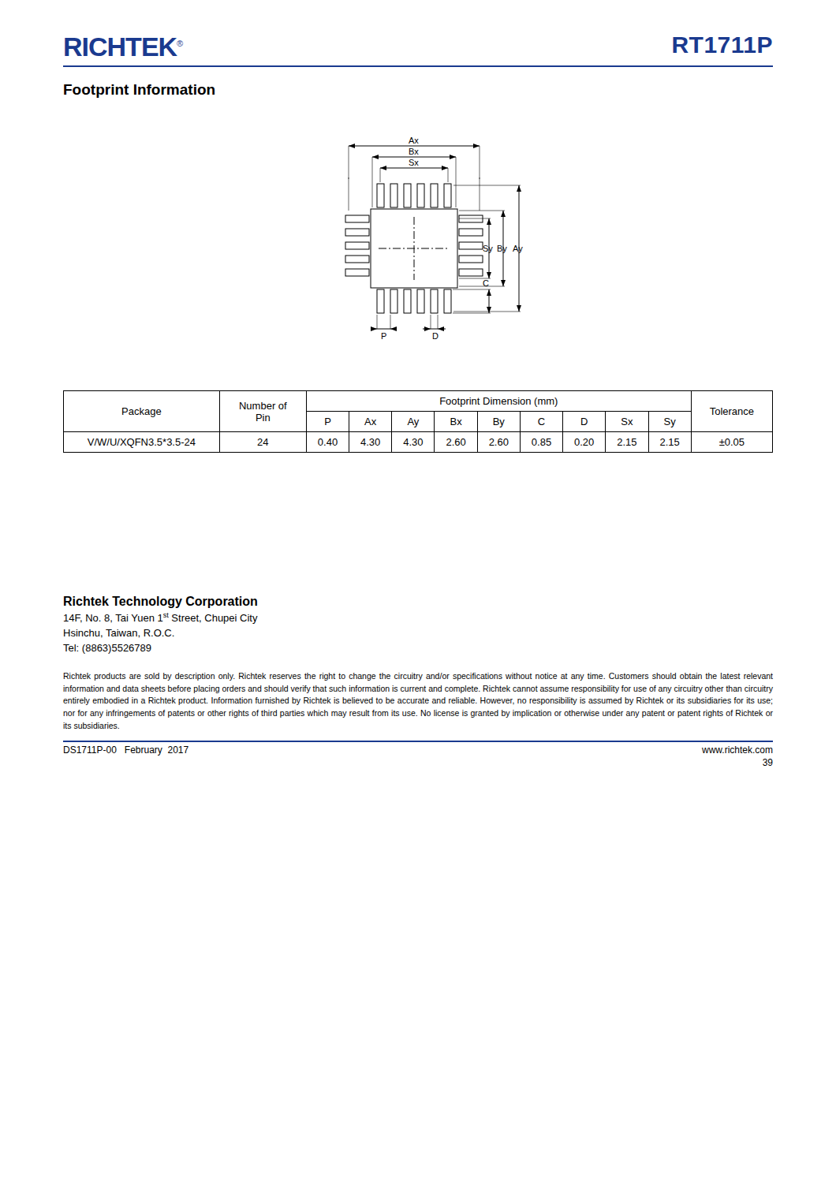RICHTEK®
RT1711P
Footprint Information
Ax Bx Sx Sy By Ay C P D
| Package | Number of Pin | Footprint Dimension (mm) | Tolerance |
| --- | --- | --- | --- |
| P | Ax | Ay | Bx | By | C | D | Sx | Sy |
| V/W/U/XQFN3.5*3.5-24 | 24 | 0.40 | 4.30 | 4.30 | 2.60 | 2.60 | 0.85 | 0.20 | 2.15 | 2.15 | ±0.05 |
Richtek Technology Corporation
14F, No. 8, Tai Yuen 1st Street, Chupei City
Hsinchu, Taiwan, R.O.C.
Tel: (8863)5526789
Richtek products are sold by description only. Richtek reserves the right to change the circuitry and/or specifications without notice at any time. Customers should obtain the latest relevant information and data sheets before placing orders and should verify that such information is current and complete. Richtek cannot assume responsibility for use of any circuitry other than circuitry entirely embodied in a Richtek product. Information furnished by Richtek is believed to be accurate and reliable. However, no responsibility is assumed by Richtek or its subsidiaries for its use; nor for any infringements of patents or other rights of third parties which may result from its use. No license is granted by implication or otherwise under any patent or patent rights of Richtek or its subsidiaries.
DS1711P-00 February 2017 www.richtek.com
39